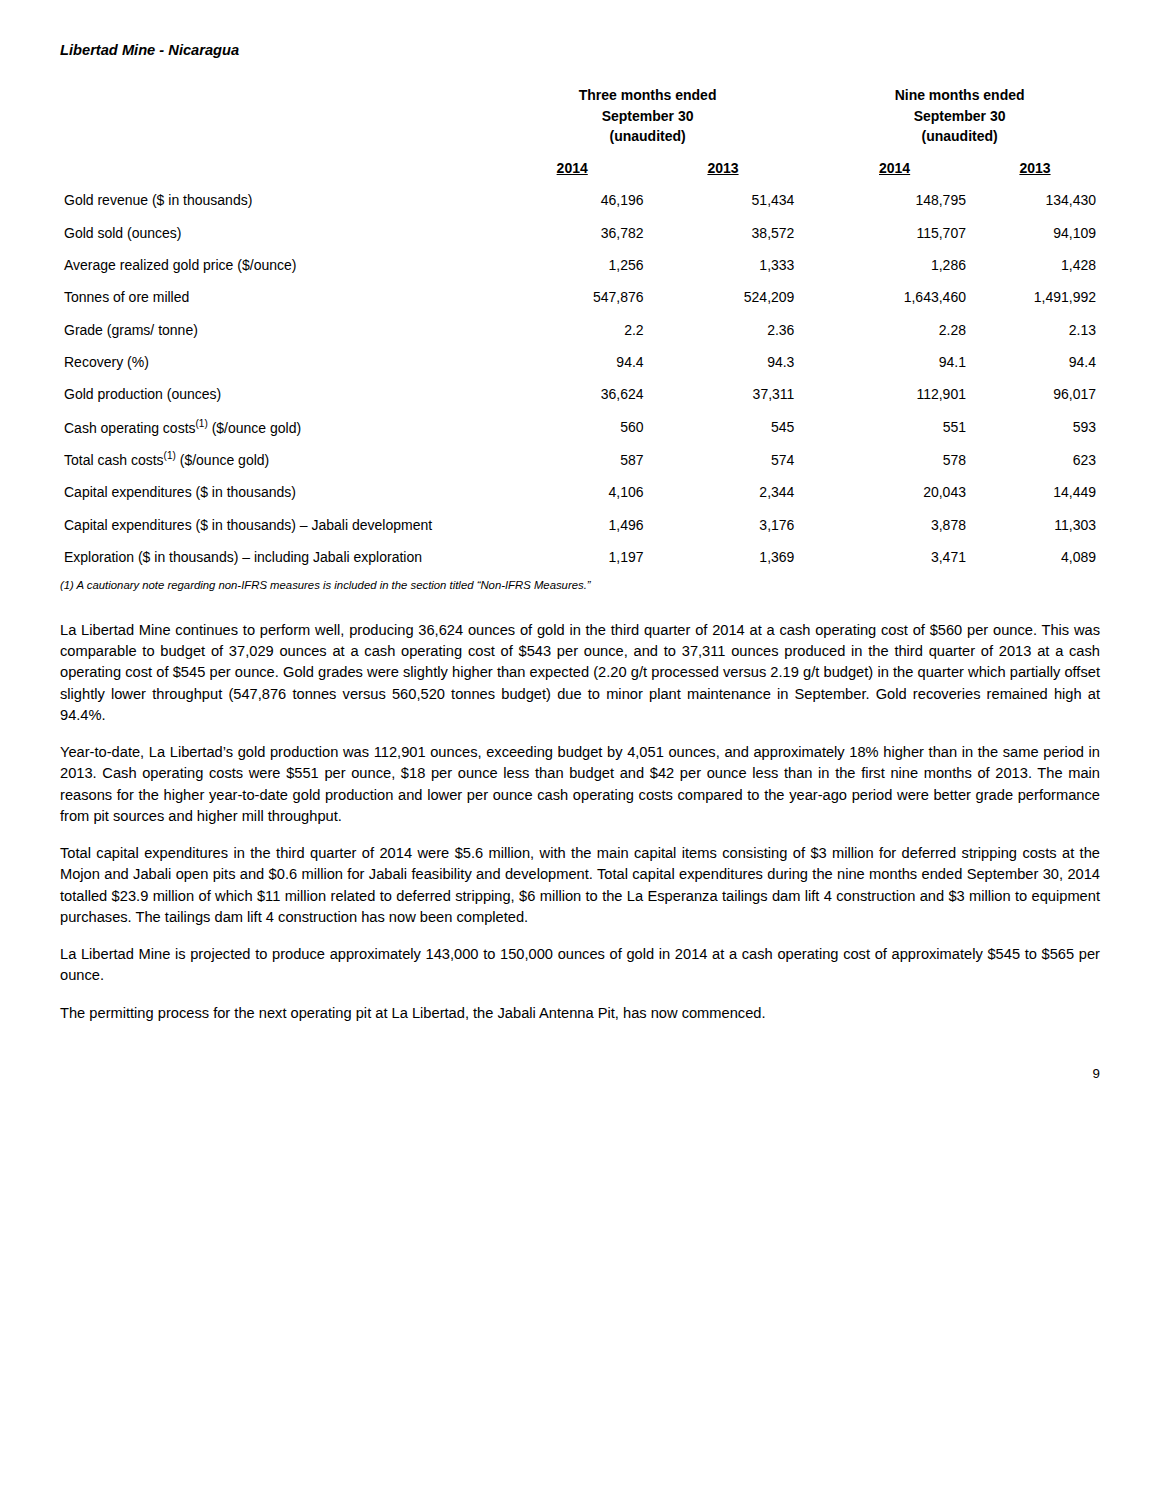Libertad Mine - Nicaragua
| | Three months ended September 30 (unaudited) | | Nine months ended September 30 (unaudited) |
| --- | --- | --- | --- |
| | 2014 | 2013 | | 2014 | 2013 |
| Gold revenue ($ in thousands) | 46,196 | 51,434 | | 148,795 | 134,430 |
| Gold sold (ounces) | 36,782 | 38,572 | | 115,707 | 94,109 |
| Average realized gold price ($/ounce) | 1,256 | 1,333 | | 1,286 | 1,428 |
| Tonnes of ore milled | 547,876 | 524,209 | | 1,643,460 | 1,491,992 |
| Grade (grams/ tonne) | 2.2 | 2.36 | | 2.28 | 2.13 |
| Recovery (%) | 94.4 | 94.3 | | 94.1 | 94.4 |
| Gold production (ounces) | 36,624 | 37,311 | | 112,901 | 96,017 |
| Cash operating costs (1) ($/ounce gold) | 560 | 545 | | 551 | 593 |
| Total cash costs (1) ($/ounce gold) | 587 | 574 | | 578 | 623 |
| Capital expenditures ($ in thousands) | 4,106 | 2,344 | | 20,043 | 14,449 |
| Capital expenditures ($ in thousands) – Jabali development | 1,496 | 3,176 | | 3,878 | 11,303 |
| Exploration ($ in thousands) – including Jabali exploration | 1,197 | 1,369 | | 3,471 | 4,089 |
(1) A cautionary note regarding non-IFRS measures is included in the section titled “Non-IFRS Measures.”
La Libertad Mine continues to perform well, producing 36,624 ounces of gold in the third quarter of 2014 at a cash operating cost of $560 per ounce. This was comparable to budget of 37,029 ounces at a cash operating cost of $543 per ounce, and to 37,311 ounces produced in the third quarter of 2013 at a cash operating cost of $545 per ounce. Gold grades were slightly higher than expected (2.20 g/t processed versus 2.19 g/t budget) in the quarter which partially offset slightly lower throughput (547,876 tonnes versus 560,520 tonnes budget) due to minor plant maintenance in September. Gold recoveries remained high at 94.4%.
Year-to-date, La Libertad’s gold production was 112,901 ounces, exceeding budget by 4,051 ounces, and approximately 18% higher than in the same period in 2013. Cash operating costs were $551 per ounce, $18 per ounce less than budget and $42 per ounce less than in the first nine months of 2013. The main reasons for the higher year-to-date gold production and lower per ounce cash operating costs compared to the year-ago period were better grade performance from pit sources and higher mill throughput.
Total capital expenditures in the third quarter of 2014 were $5.6 million, with the main capital items consisting of $3 million for deferred stripping costs at the Mojon and Jabali open pits and $0.6 million for Jabali feasibility and development. Total capital expenditures during the nine months ended September 30, 2014 totalled $23.9 million of which $11 million related to deferred stripping, $6 million to the La Esperanza tailings dam lift 4 construction and $3 million to equipment purchases. The tailings dam lift 4 construction has now been completed.
La Libertad Mine is projected to produce approximately 143,000 to 150,000 ounces of gold in 2014 at a cash operating cost of approximately $545 to $565 per ounce.
The permitting process for the next operating pit at La Libertad, the Jabali Antenna Pit, has now commenced.
9